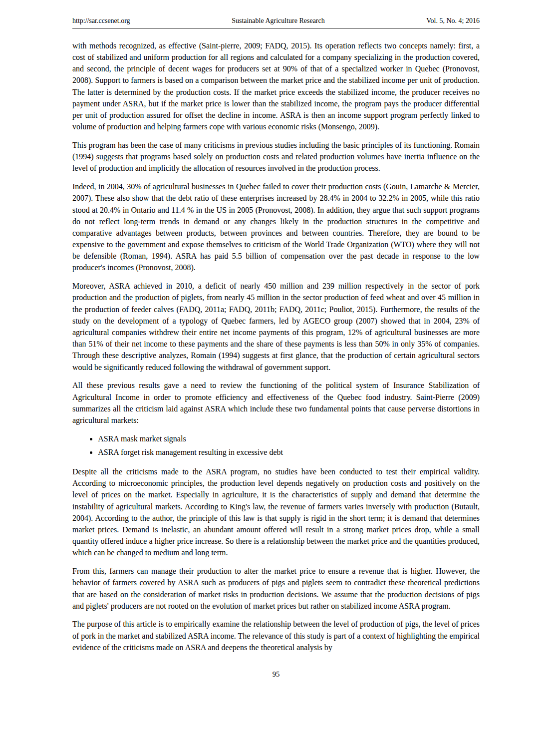http://sar.ccsenet.org Sustainable Agriculture Research Vol. 5, No. 4; 2016
with methods recognized, as effective (Saint-pierre, 2009; FADQ, 2015). Its operation reflects two concepts namely: first, a cost of stabilized and uniform production for all regions and calculated for a company specializing in the production covered, and second, the principle of decent wages for producers set at 90% of that of a specialized worker in Quebec (Pronovost, 2008). Support to farmers is based on a comparison between the market price and the stabilized income per unit of production. The latter is determined by the production costs. If the market price exceeds the stabilized income, the producer receives no payment under ASRA, but if the market price is lower than the stabilized income, the program pays the producer differential per unit of production assured for offset the decline in income. ASRA is then an income support program perfectly linked to volume of production and helping farmers cope with various economic risks (Monsengo, 2009).
This program has been the case of many criticisms in previous studies including the basic principles of its functioning. Romain (1994) suggests that programs based solely on production costs and related production volumes have inertia influence on the level of production and implicitly the allocation of resources involved in the production process.
Indeed, in 2004, 30% of agricultural businesses in Quebec failed to cover their production costs (Gouin, Lamarche & Mercier, 2007). These also show that the debt ratio of these enterprises increased by 28.4% in 2004 to 32.2% in 2005, while this ratio stood at 20.4% in Ontario and 11.4 % in the US in 2005 (Pronovost, 2008). In addition, they argue that such support programs do not reflect long-term trends in demand or any changes likely in the production structures in the competitive and comparative advantages between products, between provinces and between countries. Therefore, they are bound to be expensive to the government and expose themselves to criticism of the World Trade Organization (WTO) where they will not be defensible (Roman, 1994). ASRA has paid 5.5 billion of compensation over the past decade in response to the low producer's incomes (Pronovost, 2008).
Moreover, ASRA achieved in 2010, a deficit of nearly 450 million and 239 million respectively in the sector of pork production and the production of piglets, from nearly 45 million in the sector production of feed wheat and over 45 million in the production of feeder calves (FADQ, 2011a; FADQ, 2011b; FADQ, 2011c; Pouliot, 2015). Furthermore, the results of the study on the development of a typology of Quebec farmers, led by AGECO group (2007) showed that in 2004, 23% of agricultural companies withdrew their entire net income payments of this program, 12% of agricultural businesses are more than 51% of their net income to these payments and the share of these payments is less than 50% in only 35% of companies. Through these descriptive analyzes, Romain (1994) suggests at first glance, that the production of certain agricultural sectors would be significantly reduced following the withdrawal of government support.
All these previous results gave a need to review the functioning of the political system of Insurance Stabilization of Agricultural Income in order to promote efficiency and effectiveness of the Quebec food industry. Saint-Pierre (2009) summarizes all the criticism laid against ASRA which include these two fundamental points that cause perverse distortions in agricultural markets:
ASRA mask market signals
ASRA forget risk management resulting in excessive debt
Despite all the criticisms made to the ASRA program, no studies have been conducted to test their empirical validity. According to microeconomic principles, the production level depends negatively on production costs and positively on the level of prices on the market. Especially in agriculture, it is the characteristics of supply and demand that determine the instability of agricultural markets. According to King's law, the revenue of farmers varies inversely with production (Butault, 2004). According to the author, the principle of this law is that supply is rigid in the short term; it is demand that determines market prices. Demand is inelastic, an abundant amount offered will result in a strong market prices drop, while a small quantity offered induce a higher price increase. So there is a relationship between the market price and the quantities produced, which can be changed to medium and long term.
From this, farmers can manage their production to alter the market price to ensure a revenue that is higher. However, the behavior of farmers covered by ASRA such as producers of pigs and piglets seem to contradict these theoretical predictions that are based on the consideration of market risks in production decisions. We assume that the production decisions of pigs and piglets' producers are not rooted on the evolution of market prices but rather on stabilized income ASRA program.
The purpose of this article is to empirically examine the relationship between the level of production of pigs, the level of prices of pork in the market and stabilized ASRA income. The relevance of this study is part of a context of highlighting the empirical evidence of the criticisms made on ASRA and deepens the theoretical analysis by
95